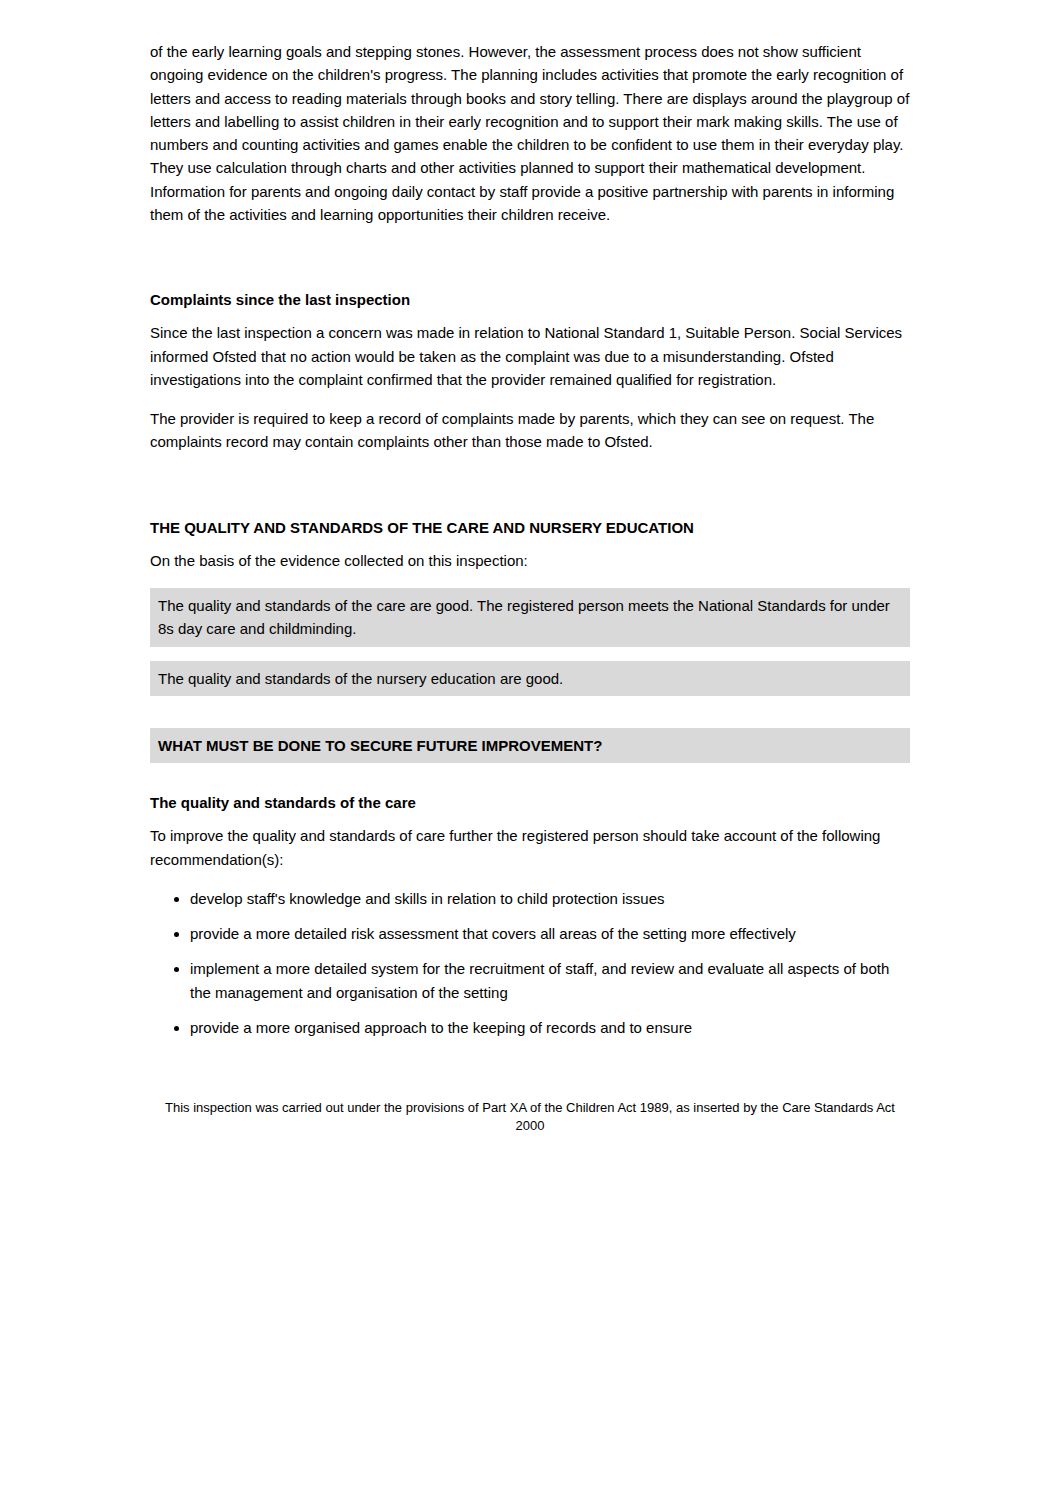of the early learning goals and stepping stones. However, the assessment process does not show sufficient ongoing evidence on the children's progress. The planning includes activities that promote the early recognition of letters and access to reading materials through books and story telling. There are displays around the playgroup of letters and labelling to assist children in their early recognition and to support their mark making skills. The use of numbers and counting activities and games enable the children to be confident to use them in their everyday play. They use calculation through charts and other activities planned to support their mathematical development. Information for parents and ongoing daily contact by staff provide a positive partnership with parents in informing them of the activities and learning opportunities their children receive.
Complaints since the last inspection
Since the last inspection a concern was made in relation to National Standard 1, Suitable Person. Social Services informed Ofsted that no action would be taken as the complaint was due to a misunderstanding. Ofsted investigations into the complaint confirmed that the provider remained qualified for registration.
The provider is required to keep a record of complaints made by parents, which they can see on request. The complaints record may contain complaints other than those made to Ofsted.
THE QUALITY AND STANDARDS OF THE CARE AND NURSERY EDUCATION
On the basis of the evidence collected on this inspection:
The quality and standards of the care are good. The registered person meets the National Standards for under 8s day care and childminding.
The quality and standards of the nursery education are good.
WHAT MUST BE DONE TO SECURE FUTURE IMPROVEMENT?
The quality and standards of the care
To improve the quality and standards of care further the registered person should take account of the following recommendation(s):
develop staff's knowledge and skills in relation to child protection issues
provide a more detailed risk assessment that covers all areas of the setting more effectively
implement a more detailed system for the recruitment of staff, and review and evaluate all aspects of both the management and organisation of the setting
provide a more organised approach to the keeping of records and to ensure
This inspection was carried out under the provisions of Part XA of the Children Act 1989, as inserted by the Care Standards Act 2000